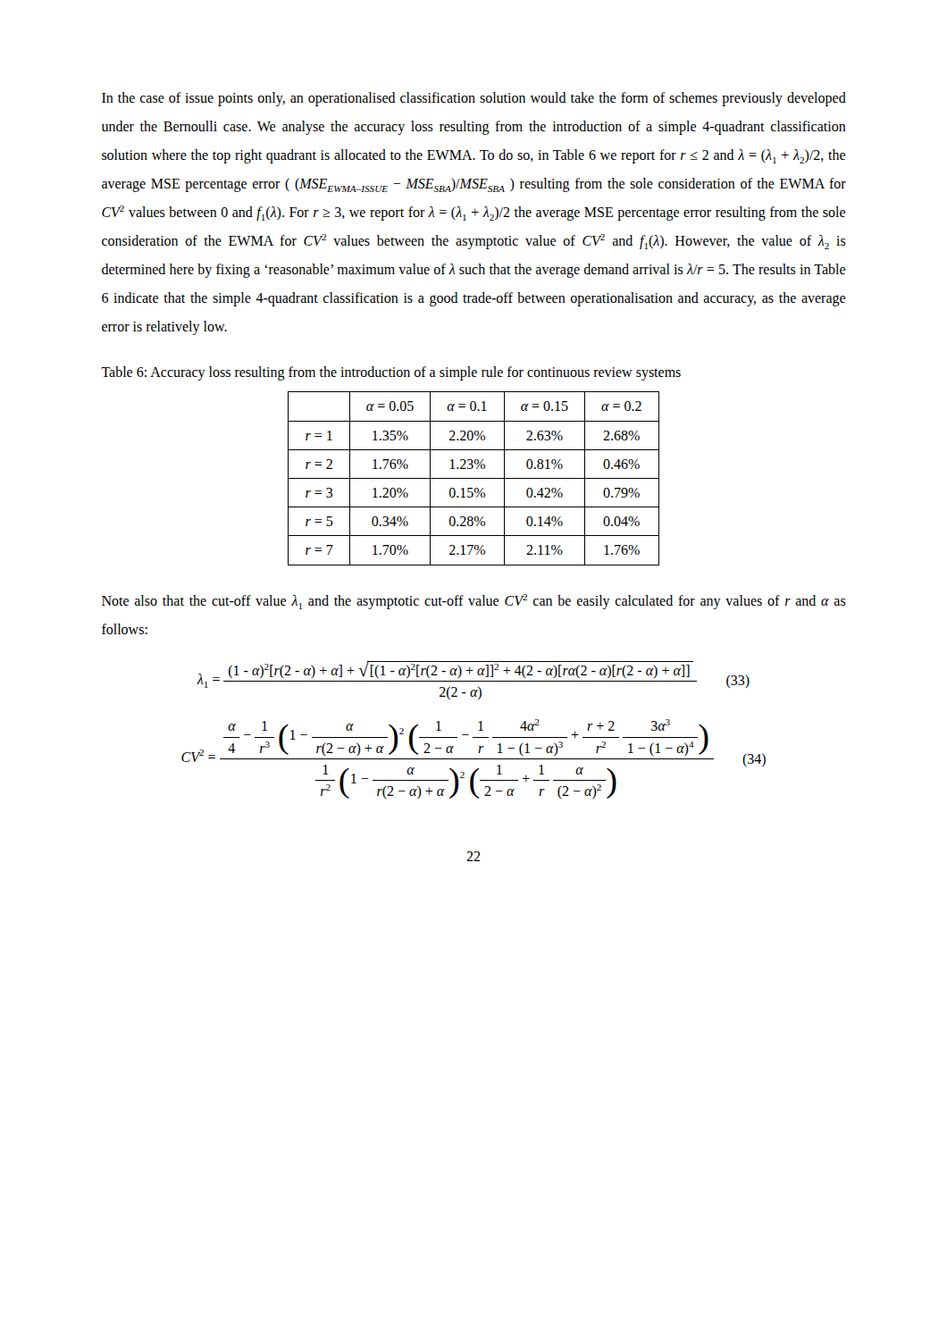In the case of issue points only, an operationalised classification solution would take the form of schemes previously developed under the Bernoulli case. We analyse the accuracy loss resulting from the introduction of a simple 4-quadrant classification solution where the top right quadrant is allocated to the EWMA. To do so, in Table 6 we report for r ≤ 2 and λ = (λ1 + λ2)/2, the average MSE percentage error ( (MSEEWMA–ISSUE − MSESBA)/MSESBA ) resulting from the sole consideration of the EWMA for CV2 values between 0 and f1(λ). For r ≥ 3, we report for λ = (λ1 + λ2)/2 the average MSE percentage error resulting from the sole consideration of the EWMA for CV2 values between the asymptotic value of CV2 and f1(λ). However, the value of λ2 is determined here by fixing a ‘reasonable’ maximum value of λ such that the average demand arrival is λ/r = 5. The results in Table 6 indicate that the simple 4-quadrant classification is a good trade-off between operationalisation and accuracy, as the average error is relatively low.
Table 6: Accuracy loss resulting from the introduction of a simple rule for continuous review systems
| | α = 0.05 | α = 0.1 | α = 0.15 | α = 0.2 |
| r = 1 | 1.35% | 2.20% | 2.63% | 2.68% |
| r = 2 | 1.76% | 1.23% | 0.81% | 0.46% |
| r = 3 | 1.20% | 0.15% | 0.42% | 0.79% |
| r = 5 | 0.34% | 0.28% | 0.14% | 0.04% |
| r = 7 | 1.70% | 2.17% | 2.11% | 1.76% |
Note also that the cut-off value λ1 and the asymptotic cut-off value CV2 can be easily calculated for any values of r and α as follows:
λ1 = (1 - α)2[r(2 - α) + α] + [(1 - α)2[r(2 - α) + α]]2 + 4(2 - α)[rα(2 - α)[r(2 - α) + α]] 2(2 - α)
(33)
CV2 = α 4 − 1 r3 (1 − αr(2 − α) + α)2 (12 − α − 1 r 4α21 − (1 − α)3 + r + 2 r2 3α31 − (1 − α)4) 1 r2 (1 − αr(2 − α) + α)2 (12 − α + 1 r α(2 − α)2)
(34)
22